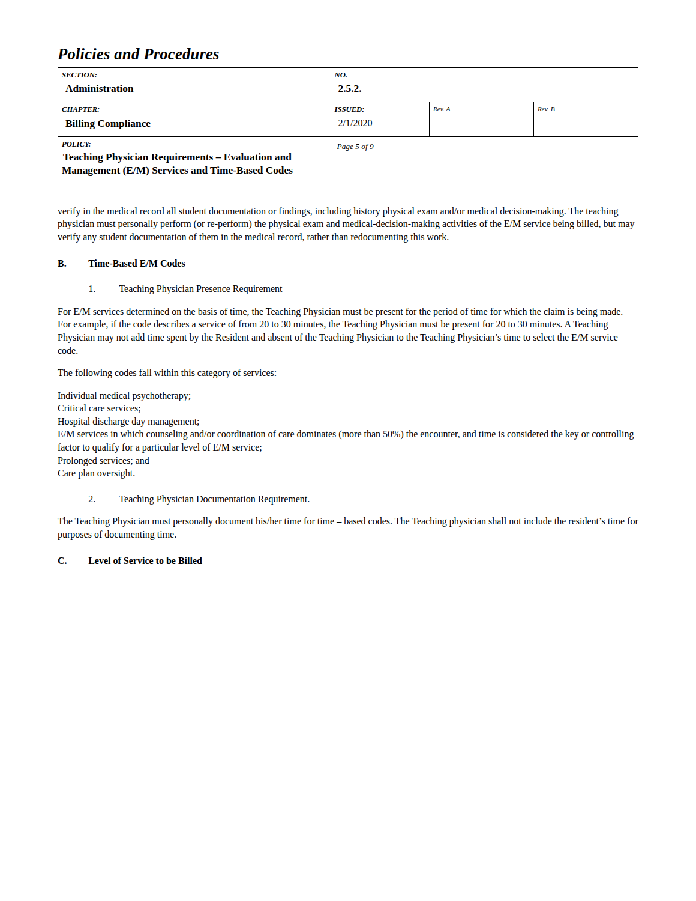Policies and Procedures
| Section: Administration | No. 2.5.2. |
| Chapter: Billing Compliance | Issued: 2/1/2020 | Rev. A | Rev. B |
| Policy: Teaching Physician Requirements – Evaluation and Management (E/M) Services and Time-Based Codes | Page 5 of 9 |
verify in the medical record all student documentation or findings, including history physical exam and/or medical decision-making. The teaching physician must personally perform (or re-perform) the physical exam and medical-decision-making activities of the E/M service being billed, but may verify any student documentation of them in the medical record, rather than redocumenting this work.
B. Time-Based E/M Codes
1. Teaching Physician Presence Requirement
For E/M services determined on the basis of time, the Teaching Physician must be present for the period of time for which the claim is being made. For example, if the code describes a service of from 20 to 30 minutes, the Teaching Physician must be present for 20 to 30 minutes. A Teaching Physician may not add time spent by the Resident and absent of the Teaching Physician to the Teaching Physician’s time to select the E/M service code.
The following codes fall within this category of services:
Individual medical psychotherapy;
Critical care services;
Hospital discharge day management;
E/M services in which counseling and/or coordination of care dominates (more than 50%) the encounter, and time is considered the key or controlling factor to qualify for a particular level of E/M service;
Prolonged services; and
Care plan oversight.
2. Teaching Physician Documentation Requirement.
The Teaching Physician must personally document his/her time for time – based codes. The Teaching physician shall not include the resident’s time for purposes of documenting time.
C. Level of Service to be Billed